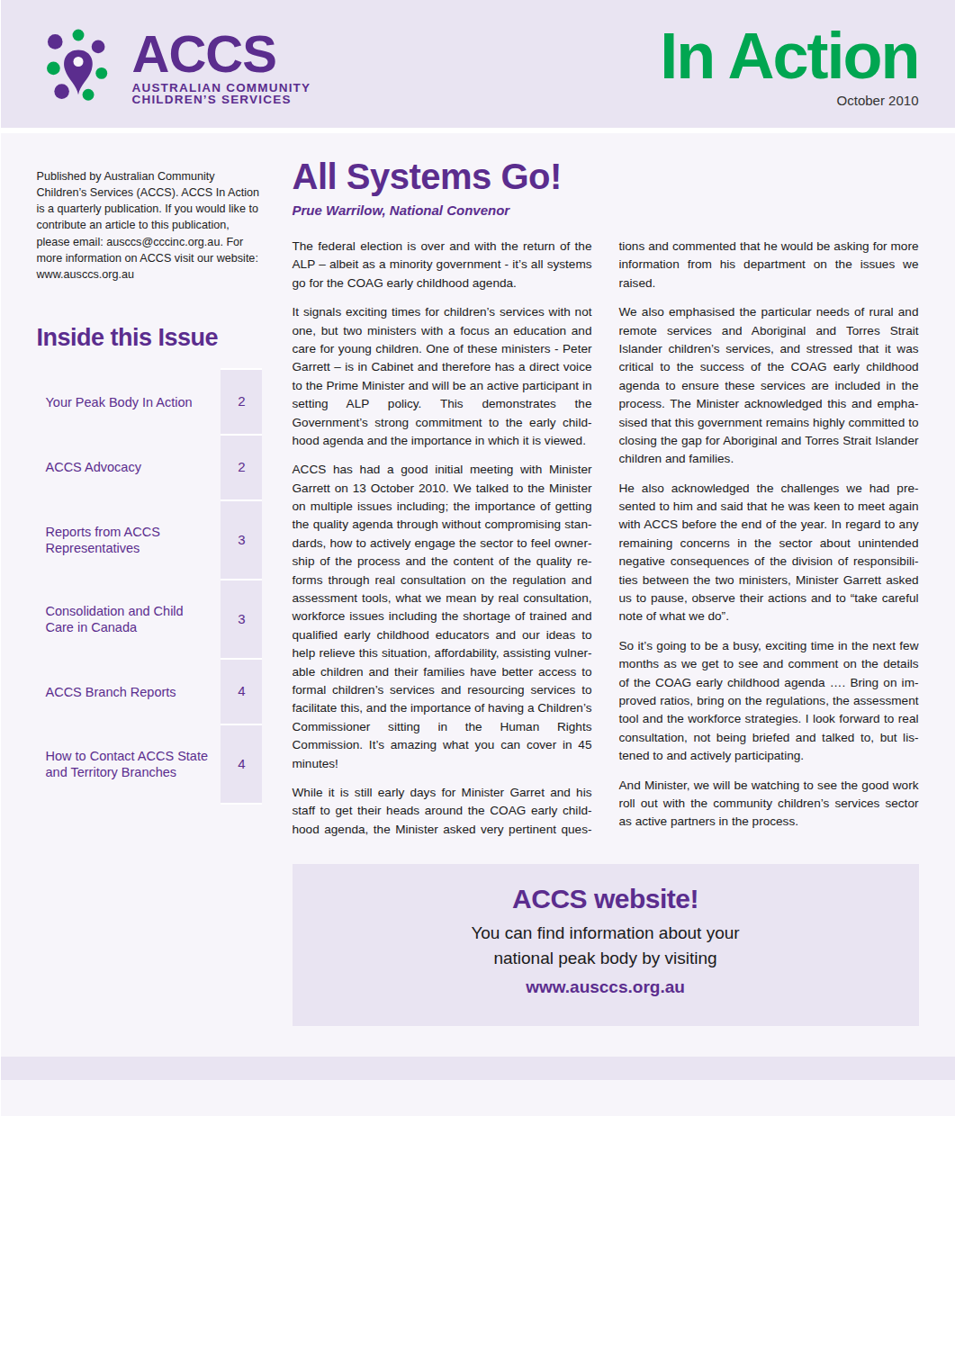ACCS AUSTRALIAN COMMUNITY
CHILDREN’S SERVICES
In Action
October 2010
Published by Australian Community Children’s Services (ACCS). ACCS In Action is a quarterly publication. If you would like to contribute an article to this publication, please email: ausccs@cccinc.org.au. For more information on ACCS visit our website: www.ausccs.org.au
Inside this Issue
| Your Peak Body In Action | 2 |
| ACCS Advocacy | 2 |
| Reports from ACCS Representatives | 3 |
| Consolidation and Child Care in Canada | 3 |
| ACCS Branch Reports | 4 |
| How to Contact ACCS State and Territory Branches | 4 |
All Systems Go!
Prue Warrilow, National Convenor
The federal election is over and with the return of the ALP – albeit as a minority government - it’s all systems go for the COAG early childhood agenda.
It signals exciting times for children’s services with not one, but two ministers with a focus an education and care for young children. One of these ministers - Peter Garrett – is in Cabinet and therefore has a direct voice to the Prime Minister and will be an active participant in setting ALP policy. This demonstrates the Government’s strong commitment to the early childhood agenda and the importance in which it is viewed.
ACCS has had a good initial meeting with Minister Garrett on 13 October 2010. We talked to the Minister on multiple issues including; the importance of getting the quality agenda through without compromising standards, how to actively engage the sector to feel ownership of the process and the content of the quality reforms through real consultation on the regulation and assessment tools, what we mean by real consultation, workforce issues including the shortage of trained and qualified early childhood educators and our ideas to help relieve this situation, affordability, assisting vulnerable children and their families have better access to formal children’s services and resourcing services to facilitate this, and the importance of having a Children’s Commissioner sitting in the Human Rights Commission. It’s amazing what you can cover in 45 minutes!
While it is still early days for Minister Garret and his staff to get their heads around the COAG early childhood agenda, the Minister asked very pertinent questions and commented that he would be asking for more information from his department on the issues we raised.
We also emphasised the particular needs of rural and remote services and Aboriginal and Torres Strait Islander children’s services, and stressed that it was critical to the success of the COAG early childhood agenda to ensure these services are included in the process. The Minister acknowledged this and emphasised that this government remains highly committed to closing the gap for Aboriginal and Torres Strait Islander children and families.
He also acknowledged the challenges we had presented to him and said that he was keen to meet again with ACCS before the end of the year. In regard to any remaining concerns in the sector about unintended negative consequences of the division of responsibilities between the two ministers, Minister Garrett asked us to pause, observe their actions and to “take careful note of what we do”.
So it’s going to be a busy, exciting time in the next few months as we get to see and comment on the details of the COAG early childhood agenda …. Bring on improved ratios, bring on the regulations, the assessment tool and the workforce strategies. I look forward to real consultation, not being briefed and talked to, but listened to and actively participating.
And Minister, we will be watching to see the good work roll out with the community children’s services sector as active partners in the process.
ACCS website!
You can find information about your
national peak body by visiting
www.ausccs.org.au